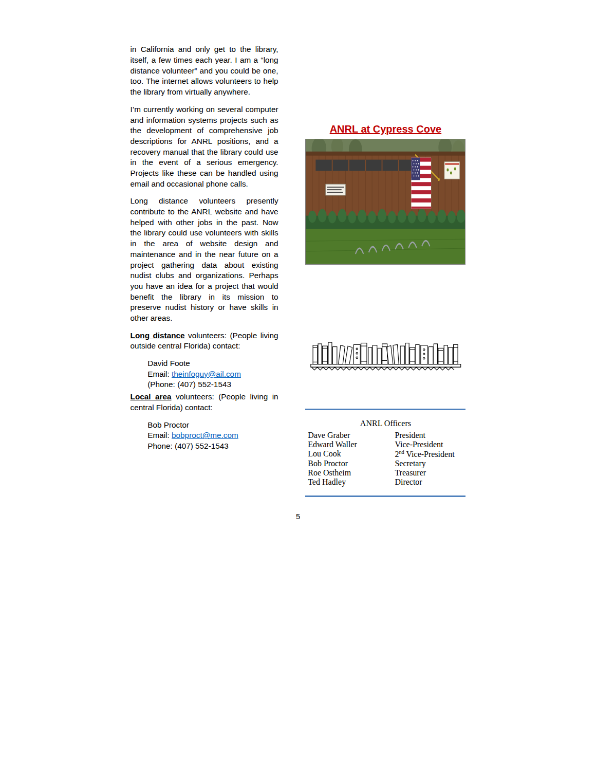in California and only get to the library, itself, a few times each year. I am a “long distance volunteer” and you could be one, too. The internet allows volunteers to help the library from virtually anywhere.
I’m currently working on several computer and information systems projects such as the development of comprehensive job descriptions for ANRL positions, and a recovery manual that the library could use in the event of a serious emergency. Projects like these can be handled using email and occasional phone calls.
Long distance volunteers presently contribute to the ANRL website and have helped with other jobs in the past. Now the library could use volunteers with skills in the area of website design and maintenance and in the near future on a project gathering data about existing nudist clubs and organizations. Perhaps you have an idea for a project that would benefit the library in its mission to preserve nudist history or have skills in other areas.
Long distance volunteers: (People living outside central Florida) contact:
David Foote
Email: theinfoguy@ail.com
(Phone: (407) 552-1543
Local area volunteers: (People living in central Florida) contact:
Bob Proctor
Email: bobproct@me.com
Phone: (407) 552-1543
ANRL at Cypress Cove
ANRL Officers
| Dave Graber | President |
| Edward Waller | Vice-President |
| Lou Cook | 2 nd Vice-President |
| Bob Proctor | Secretary |
| Roe Ostheim | Treasurer |
| Ted Hadley | Director |
5